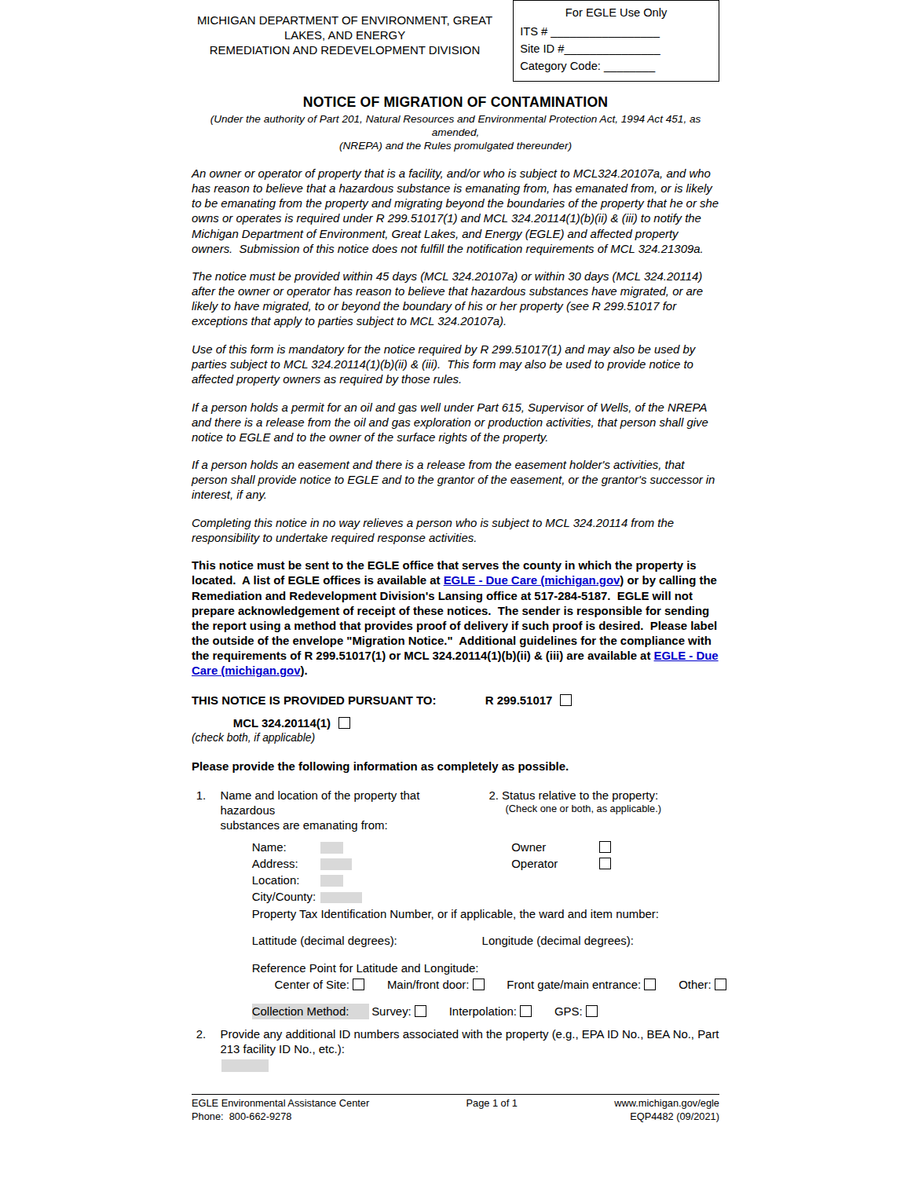MICHIGAN DEPARTMENT OF ENVIRONMENT, GREAT LAKES, AND ENERGY
REMEDIATION AND REDEVELOPMENT DIVISION
For EGLE Use Only
ITS # _________________
Site ID #_______________
Category Code: ________
NOTICE OF MIGRATION OF CONTAMINATION
(Under the authority of Part 201, Natural Resources and Environmental Protection Act, 1994 Act 451, as amended,
(NREPA) and the Rules promulgated thereunder)
An owner or operator of property that is a facility, and/or who is subject to MCL324.20107a, and who has reason to believe that a hazardous substance is emanating from, has emanated from, or is likely to be emanating from the property and migrating beyond the boundaries of the property that he or she owns or operates is required under R 299.51017(1) and MCL 324.20114(1)(b)(ii) & (iii) to notify the Michigan Department of Environment, Great Lakes, and Energy (EGLE) and affected property owners. Submission of this notice does not fulfill the notification requirements of MCL 324.21309a.
The notice must be provided within 45 days (MCL 324.20107a) or within 30 days (MCL 324.20114) after the owner or operator has reason to believe that hazardous substances have migrated, or are likely to have migrated, to or beyond the boundary of his or her property (see R 299.51017 for exceptions that apply to parties subject to MCL 324.20107a).
Use of this form is mandatory for the notice required by R 299.51017(1) and may also be used by parties subject to MCL 324.20114(1)(b)(ii) & (iii). This form may also be used to provide notice to affected property owners as required by those rules.
If a person holds a permit for an oil and gas well under Part 615, Supervisor of Wells, of the NREPA and there is a release from the oil and gas exploration or production activities, that person shall give notice to EGLE and to the owner of the surface rights of the property.
If a person holds an easement and there is a release from the easement holder's activities, that person shall provide notice to EGLE and to the grantor of the easement, or the grantor's successor in interest, if any.
Completing this notice in no way relieves a person who is subject to MCL 324.20114 from the responsibility to undertake required response activities.
This notice must be sent to the EGLE office that serves the county in which the property is located. A list of EGLE offices is available at EGLE - Due Care (michigan.gov) or by calling the Remediation and Redevelopment Division's Lansing office at 517-284-5187. EGLE will not prepare acknowledgement of receipt of these notices. The sender is responsible for sending the report using a method that provides proof of delivery if such proof is desired. Please label the outside of the envelope "Migration Notice." Additional guidelines for the compliance with the requirements of R 299.51017(1) or MCL 324.20114(1)(b)(ii) & (iii) are available at EGLE - Due Care (michigan.gov).
THIS NOTICE IS PROVIDED PURSUANT TO: R 299.51017 MCL 324.20114(1)
(check both, if applicable)
Please provide the following information as completely as possible.
1.
Name and location of the property that hazardous
substances are emanating from:
2. Status relative to the property:
(Check one or both, as applicable.)
| Name: | |
| Address: | |
| Location: | |
| City/County: | |
| Owner | |
| Operator | |
Property Tax Identification Number, or if applicable, the ward and item number:
Lattitude (decimal degrees):
Longitude (decimal degrees):
Reference Point for Latitude and Longitude:
Center of Site: Main/front door: Front gate/main entrance: Other:
Collection Method: Survey: Interpolation: GPS:
2. Provide any additional ID numbers associated with the property (e.g., EPA ID No., BEA No., Part 213 facility ID No., etc.):
EGLE Environmental Assistance Center
Phone: 800-662-9278
Page 1 of 1
www.michigan.gov/egle
EQP4482 (09/2021)